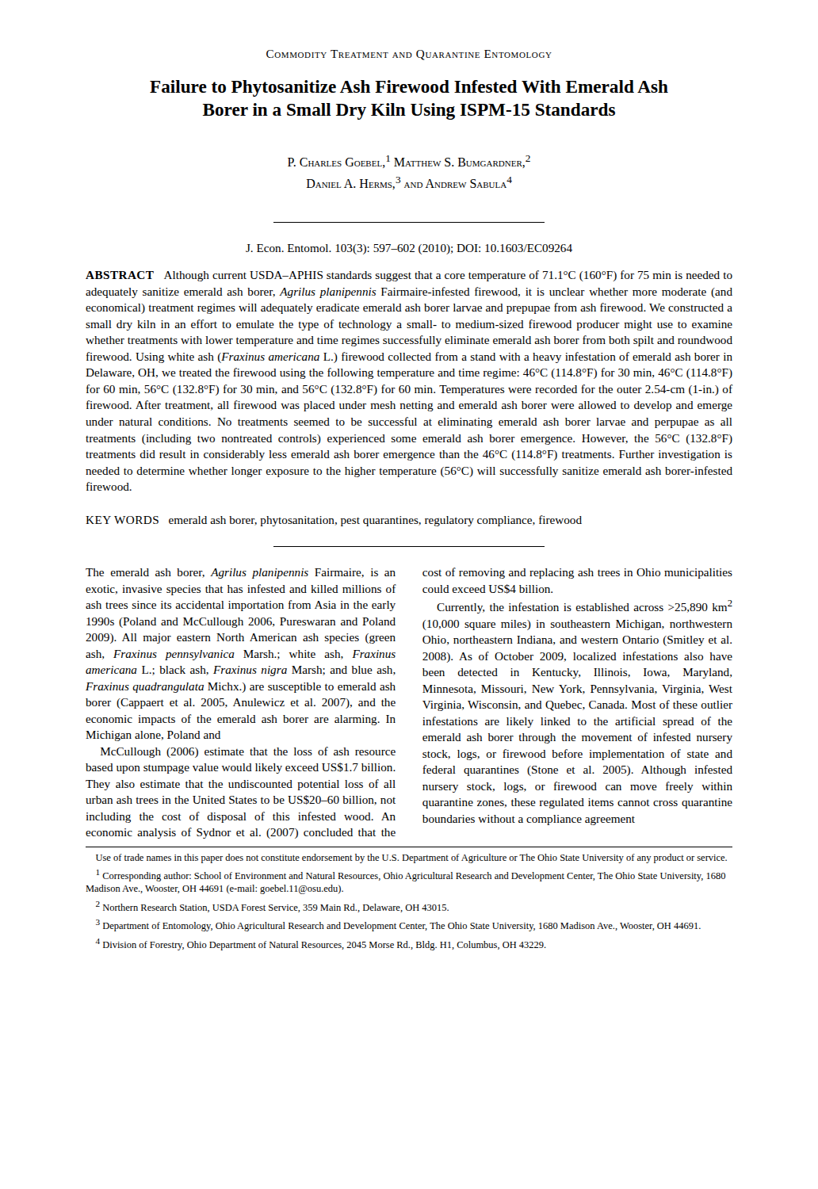Commodity Treatment and Quarantine Entomology
Failure to Phytosanitize Ash Firewood Infested With Emerald Ash
Borer in a Small Dry Kiln Using ISPM-15 Standards
P. Charles Goebel,1 Matthew S. Bumgardner,2
Daniel A. Herms,3 and Andrew Sabula4
J. Econ. Entomol. 103(3): 597–602 (2010); DOI: 10.1603/EC09264
ABSTRACT Although current USDA–APHIS standards suggest that a core temperature of 71.1°C (160°F) for 75 min is needed to adequately sanitize emerald ash borer, Agrilus planipennis Fairmaire-infested firewood, it is unclear whether more moderate (and economical) treatment regimes will adequately eradicate emerald ash borer larvae and prepupae from ash firewood. We constructed a small dry kiln in an effort to emulate the type of technology a small- to medium-sized firewood producer might use to examine whether treatments with lower temperature and time regimes successfully eliminate emerald ash borer from both spilt and roundwood firewood. Using white ash (Fraxinus americana L.) firewood collected from a stand with a heavy infestation of emerald ash borer in Delaware, OH, we treated the firewood using the following temperature and time regime: 46°C (114.8°F) for 30 min, 46°C (114.8°F) for 60 min, 56°C (132.8°F) for 30 min, and 56°C (132.8°F) for 60 min. Temperatures were recorded for the outer 2.54-cm (1-in.) of firewood. After treatment, all firewood was placed under mesh netting and emerald ash borer were allowed to develop and emerge under natural conditions. No treatments seemed to be successful at eliminating emerald ash borer larvae and perpupae as all treatments (including two nontreated controls) experienced some emerald ash borer emergence. However, the 56°C (132.8°F) treatments did result in considerably less emerald ash borer emergence than the 46°C (114.8°F) treatments. Further investigation is needed to determine whether longer exposure to the higher temperature (56°C) will successfully sanitize emerald ash borer-infested firewood.
KEY WORDS emerald ash borer, phytosanitation, pest quarantines, regulatory compliance, firewood
The emerald ash borer, Agrilus planipennis Fairmaire, is an exotic, invasive species that has infested and killed millions of ash trees since its accidental importation from Asia in the early 1990s (Poland and McCullough 2006, Pureswaran and Poland 2009). All major eastern North American ash species (green ash, Fraxinus pennsylvanica Marsh.; white ash, Fraxinus americana L.; black ash, Fraxinus nigra Marsh; and blue ash, Fraxinus quadrangulata Michx.) are susceptible to emerald ash borer (Cappaert et al. 2005, Anulewicz et al. 2007), and the economic impacts of the emerald ash borer are alarming. In Michigan alone, Poland and
McCullough (2006) estimate that the loss of ash resource based upon stumpage value would likely exceed US$1.7 billion. They also estimate that the undiscounted potential loss of all urban ash trees in the United States to be US$20–60 billion, not including the cost of disposal of this infested wood. An economic analysis of Sydnor et al. (2007) concluded that the cost of removing and replacing ash trees in Ohio municipalities could exceed US$4 billion.
Currently, the infestation is established across >25,890 km2 (10,000 square miles) in southeastern Michigan, northwestern Ohio, northeastern Indiana, and western Ontario (Smitley et al. 2008). As of October 2009, localized infestations also have been detected in Kentucky, Illinois, Iowa, Maryland, Minnesota, Missouri, New York, Pennsylvania, Virginia, West Virginia, Wisconsin, and Quebec, Canada. Most of these outlier infestations are likely linked to the artificial spread of the emerald ash borer through the movement of infested nursery stock, logs, or firewood before implementation of state and federal quarantines (Stone et al. 2005). Although infested nursery stock, logs, or firewood can move freely within quarantine zones, these regulated items cannot cross quarantine boundaries without a compliance agreement
Use of trade names in this paper does not constitute endorsement by the U.S. Department of Agriculture or The Ohio State University of any product or service.
1 Corresponding author: School of Environment and Natural Resources, Ohio Agricultural Research and Development Center, The Ohio State University, 1680 Madison Ave., Wooster, OH 44691 (e-mail: goebel.11@osu.edu).
2 Northern Research Station, USDA Forest Service, 359 Main Rd., Delaware, OH 43015.
3 Department of Entomology, Ohio Agricultural Research and Development Center, The Ohio State University, 1680 Madison Ave., Wooster, OH 44691.
4 Division of Forestry, Ohio Department of Natural Resources, 2045 Morse Rd., Bldg. H1, Columbus, OH 43229.